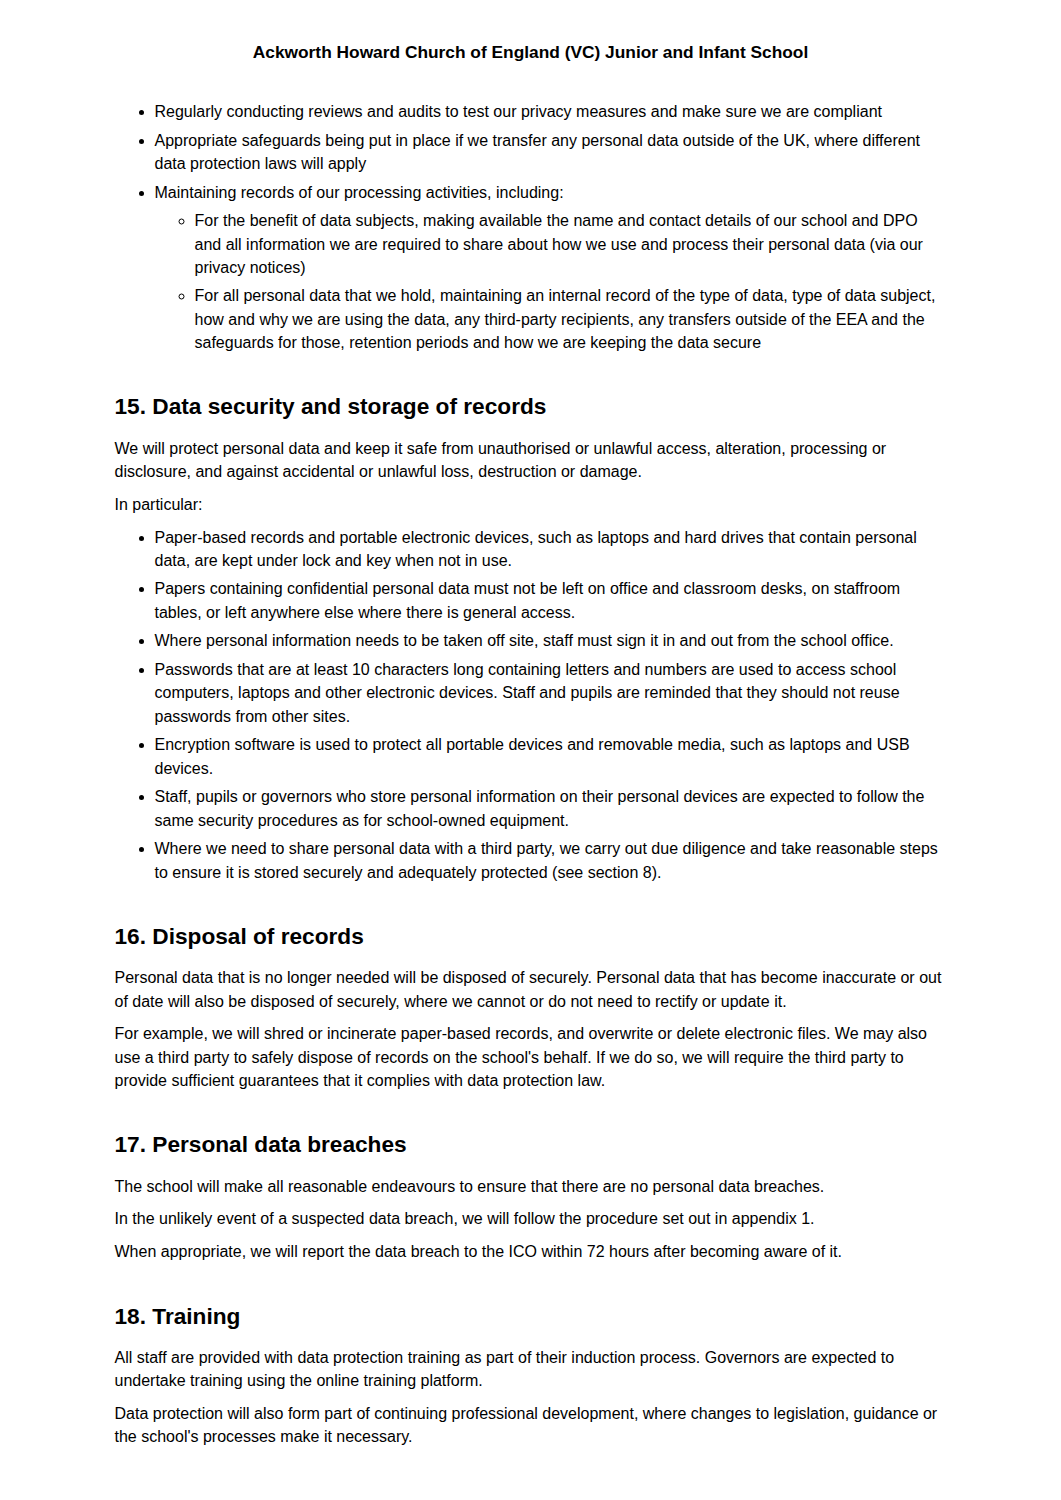Ackworth Howard Church of England (VC) Junior and Infant School
Regularly conducting reviews and audits to test our privacy measures and make sure we are compliant
Appropriate safeguards being put in place if we transfer any personal data outside of the UK, where different data protection laws will apply
Maintaining records of our processing activities, including:
For the benefit of data subjects, making available the name and contact details of our school and DPO and all information we are required to share about how we use and process their personal data (via our privacy notices)
For all personal data that we hold, maintaining an internal record of the type of data, type of data subject, how and why we are using the data, any third-party recipients, any transfers outside of the EEA and the safeguards for those, retention periods and how we are keeping the data secure
15. Data security and storage of records
We will protect personal data and keep it safe from unauthorised or unlawful access, alteration, processing or disclosure, and against accidental or unlawful loss, destruction or damage.
In particular:
Paper-based records and portable electronic devices, such as laptops and hard drives that contain personal data, are kept under lock and key when not in use.
Papers containing confidential personal data must not be left on office and classroom desks, on staffroom tables, or left anywhere else where there is general access.
Where personal information needs to be taken off site, staff must sign it in and out from the school office.
Passwords that are at least 10 characters long containing letters and numbers are used to access school computers, laptops and other electronic devices. Staff and pupils are reminded that they should not reuse passwords from other sites.
Encryption software is used to protect all portable devices and removable media, such as laptops and USB devices.
Staff, pupils or governors who store personal information on their personal devices are expected to follow the same security procedures as for school-owned equipment.
Where we need to share personal data with a third party, we carry out due diligence and take reasonable steps to ensure it is stored securely and adequately protected (see section 8).
16. Disposal of records
Personal data that is no longer needed will be disposed of securely. Personal data that has become inaccurate or out of date will also be disposed of securely, where we cannot or do not need to rectify or update it.
For example, we will shred or incinerate paper-based records, and overwrite or delete electronic files. We may also use a third party to safely dispose of records on the school's behalf. If we do so, we will require the third party to provide sufficient guarantees that it complies with data protection law.
17. Personal data breaches
The school will make all reasonable endeavours to ensure that there are no personal data breaches.
In the unlikely event of a suspected data breach, we will follow the procedure set out in appendix 1.
When appropriate, we will report the data breach to the ICO within 72 hours after becoming aware of it.
18. Training
All staff are provided with data protection training as part of their induction process. Governors are expected to undertake training using the online training platform.
Data protection will also form part of continuing professional development, where changes to legislation, guidance or the school's processes make it necessary.